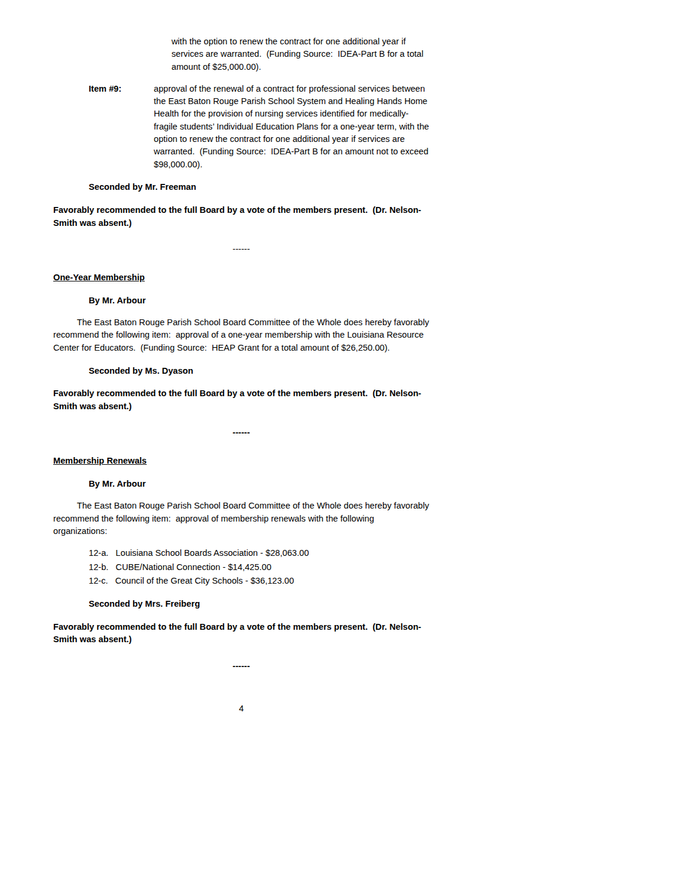with the option to renew the contract for one additional year if services are warranted. (Funding Source: IDEA-Part B for a total amount of $25,000.00).
Item #9:
approval of the renewal of a contract for professional services between the East Baton Rouge Parish School System and Healing Hands Home Health for the provision of nursing services identified for medically-fragile students’ Individual Education Plans for a one-year term, with the option to renew the contract for one additional year if services are warranted. (Funding Source: IDEA-Part B for an amount not to exceed $98,000.00).
Seconded by Mr. Freeman
Favorably recommended to the full Board by a vote of the members present. (Dr. Nelson-Smith was absent.)
------
One-Year Membership
By Mr. Arbour
The East Baton Rouge Parish School Board Committee of the Whole does hereby favorably recommend the following item: approval of a one-year membership with the Louisiana Resource Center for Educators. (Funding Source: HEAP Grant for a total amount of $26,250.00).
Seconded by Ms. Dyason
Favorably recommended to the full Board by a vote of the members present. (Dr. Nelson-Smith was absent.)
------
Membership Renewals
By Mr. Arbour
The East Baton Rouge Parish School Board Committee of the Whole does hereby favorably recommend the following item: approval of membership renewals with the following organizations:
12-a. Louisiana School Boards Association - $28,063.00
12-b. CUBE/National Connection - $14,425.00
12-c. Council of the Great City Schools - $36,123.00
Seconded by Mrs. Freiberg
Favorably recommended to the full Board by a vote of the members present. (Dr. Nelson-Smith was absent.)
------
4